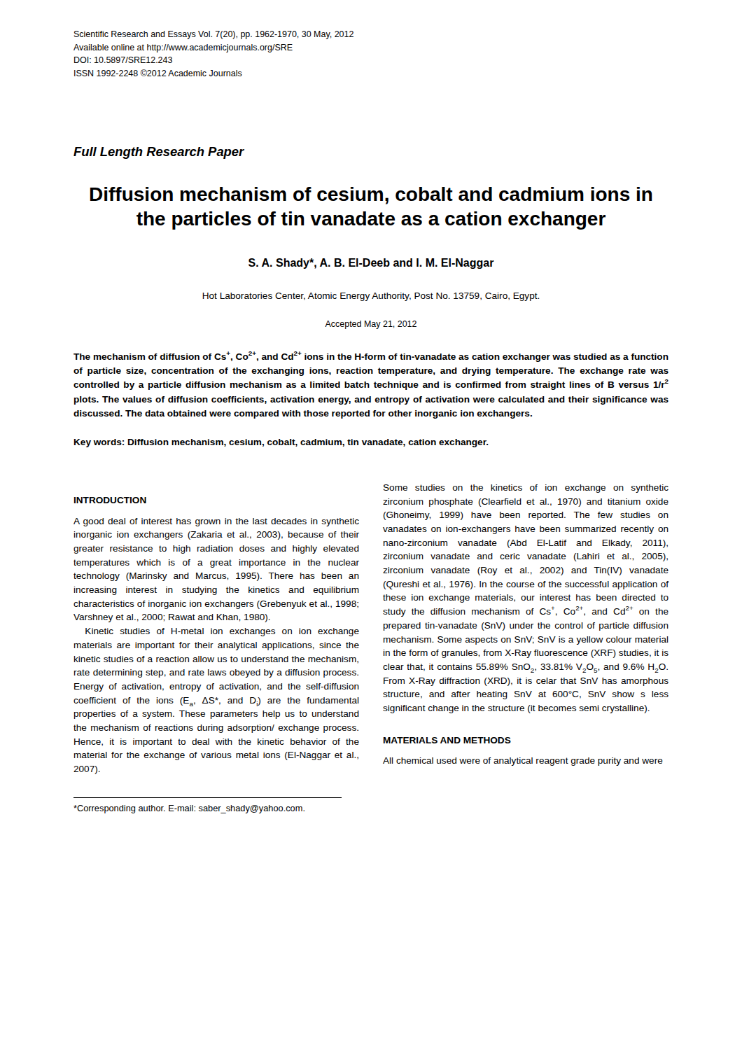Scientific Research and Essays Vol. 7(20), pp. 1962-1970, 30 May, 2012
Available online at http://www.academicjournals.org/SRE
DOI: 10.5897/SRE12.243
ISSN 1992-2248 ©2012 Academic Journals
Full Length Research Paper
Diffusion mechanism of cesium, cobalt and cadmium ions in the particles of tin vanadate as a cation exchanger
S. A. Shady*, A. B. El-Deeb and I. M. El-Naggar
Hot Laboratories Center, Atomic Energy Authority, Post No. 13759, Cairo, Egypt.
Accepted May 21, 2012
The mechanism of diffusion of Cs+, Co2+, and Cd2+ ions in the H-form of tin-vanadate as cation exchanger was studied as a function of particle size, concentration of the exchanging ions, reaction temperature, and drying temperature. The exchange rate was controlled by a particle diffusion mechanism as a limited batch technique and is confirmed from straight lines of B versus 1/r2 plots. The values of diffusion coefficients, activation energy, and entropy of activation were calculated and their significance was discussed. The data obtained were compared with those reported for other inorganic ion exchangers.
Key words: Diffusion mechanism, cesium, cobalt, cadmium, tin vanadate, cation exchanger.
Introduction
A good deal of interest has grown in the last decades in synthetic inorganic ion exchangers (Zakaria et al., 2003), because of their greater resistance to high radiation doses and highly elevated temperatures which is of a great importance in the nuclear technology (Marinsky and Marcus, 1995). There has been an increasing interest in studying the kinetics and equilibrium characteristics of inorganic ion exchangers (Grebenyuk et al., 1998; Varshney et al., 2000; Rawat and Khan, 1980).
Kinetic studies of H-metal ion exchanges on ion exchange materials are important for their analytical applications, since the kinetic studies of a reaction allow us to understand the mechanism, rate determining step, and rate laws obeyed by a diffusion process. Energy of activation, entropy of activation, and the self-diffusion coefficient of the ions (Ea, ΔS*, and Di) are the fundamental properties of a system. These parameters help us to understand the mechanism of reactions during adsorption/ exchange process. Hence, it is important to deal with the kinetic behavior of the material for the exchange of various metal ions (El-Naggar et al., 2007).
Some studies on the kinetics of ion exchange on synthetic zirconium phosphate (Clearfield et al., 1970) and titanium oxide (Ghoneimy, 1999) have been reported. The few studies on vanadates on ion-exchangers have been summarized recently on nano-zirconium vanadate (Abd El-Latif and Elkady, 2011), zirconium vanadate and ceric vanadate (Lahiri et al., 2005), zirconium vanadate (Roy et al., 2002) and Tin(IV) vanadate (Qureshi et al., 1976). In the course of the successful application of these ion exchange materials, our interest has been directed to study the diffusion mechanism of Cs+, Co2+, and Cd2+ on the prepared tin-vanadate (SnV) under the control of particle diffusion mechanism. Some aspects on SnV; SnV is a yellow colour material in the form of granules, from X-Ray fluorescence (XRF) studies, it is clear that, it contains 55.89% SnO2, 33.81% V2O5, and 9.6% H2O. From X-Ray diffraction (XRD), it is celar that SnV has amorphous structure, and after heating SnV at 600°C, SnV show s less significant change in the structure (it becomes semi crystalline).
Materials and methods
All chemical used were of analytical reagent grade purity and were
*Corresponding author. E-mail: saber_shady@yahoo.com.